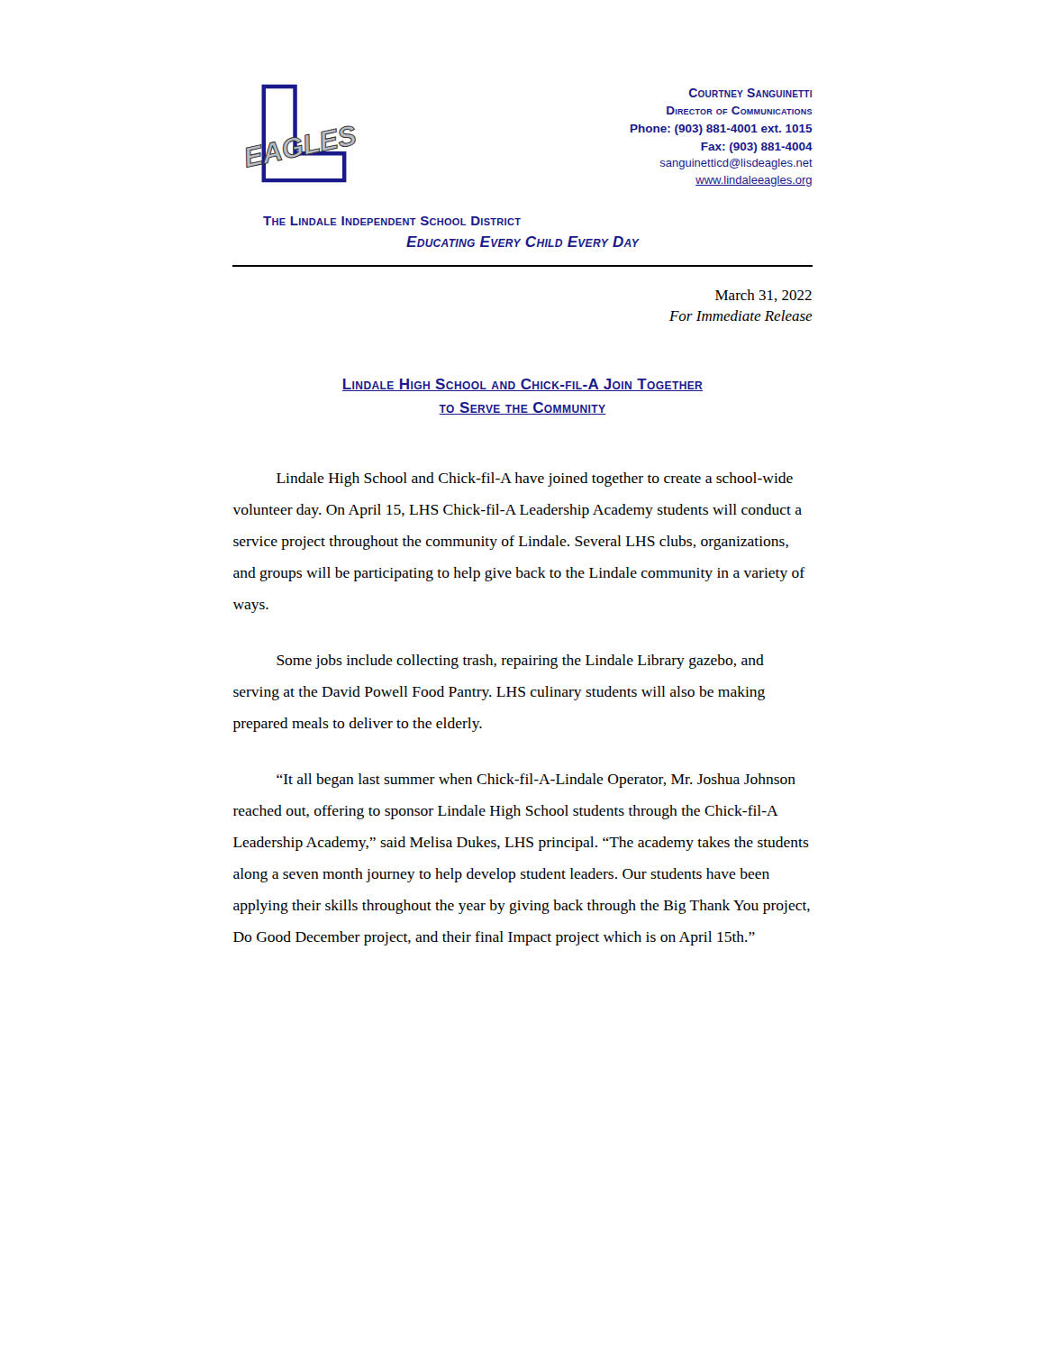Courtney Sanguinetti
Director of Communications
Phone: (903) 881-4001 ext. 1015
Fax: (903) 881-4004
sanguinetticd@lisdeagles.net
www.lindaleeagles.org
The Lindale Independent School District
Educating Every Child Every Day
March 31, 2022
For Immediate Release
Lindale High School and Chick-fil-A Join Together
to Serve the Community
Lindale High School and Chick-fil-A have joined together to create a school-wide volunteer day. On April 15, LHS Chick-fil-A Leadership Academy students will conduct a service project throughout the community of Lindale. Several LHS clubs, organizations, and groups will be participating to help give back to the Lindale community in a variety of ways.
Some jobs include collecting trash, repairing the Lindale Library gazebo, and serving at the David Powell Food Pantry. LHS culinary students will also be making prepared meals to deliver to the elderly.
“It all began last summer when Chick-fil-A-Lindale Operator, Mr. Joshua Johnson reached out, offering to sponsor Lindale High School students through the Chick-fil-A Leadership Academy,” said Melisa Dukes, LHS principal. “The academy takes the students along a seven month journey to help develop student leaders. Our students have been applying their skills throughout the year by giving back through the Big Thank You project, Do Good December project, and their final Impact project which is on April 15th.”